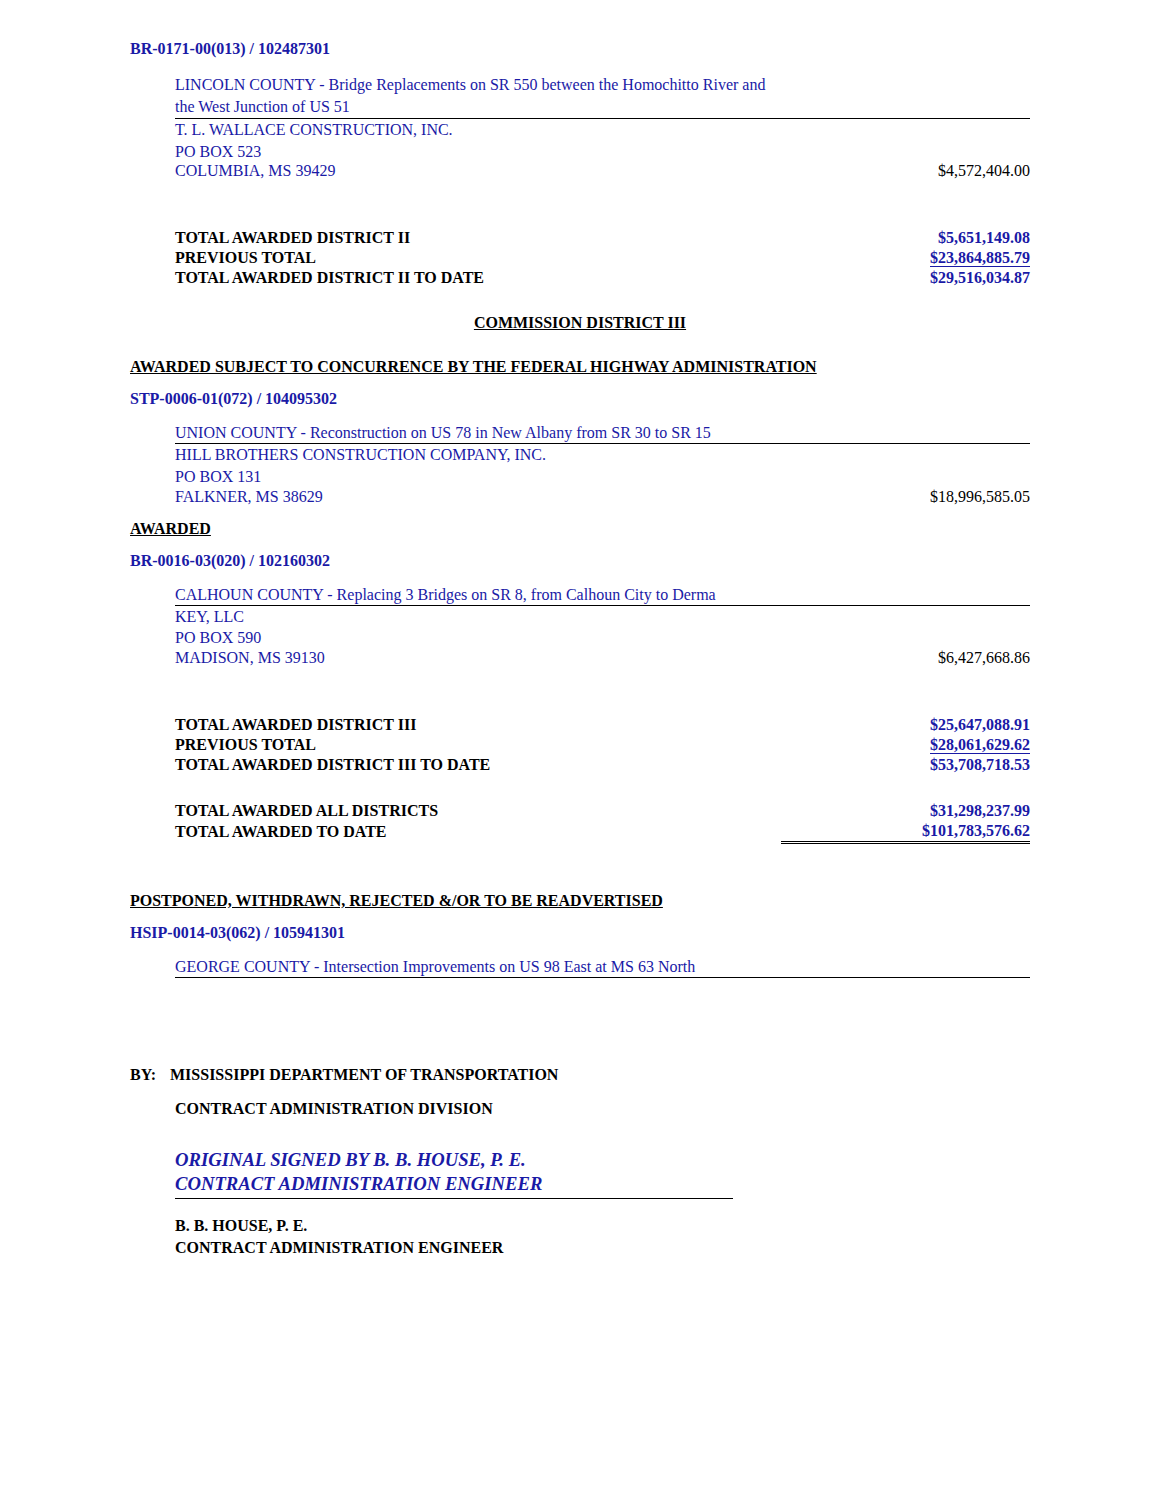BR-0171-00(013) / 102487301
LINCOLN COUNTY - Bridge Replacements on SR 550 between the Homochitto River and
the West Junction of US 51
T. L. WALLACE CONSTRUCTION, INC.
PO BOX 523
| COLUMBIA, MS 39429 | $4,572,404.00 |
| TOTAL AWARDED DISTRICT II | $5,651,149.08 |
| PREVIOUS TOTAL | $23,864,885.79 |
| TOTAL AWARDED DISTRICT II TO DATE | $29,516,034.87 |
COMMISSION DISTRICT III
AWARDED SUBJECT TO CONCURRENCE BY THE FEDERAL HIGHWAY ADMINISTRATION
STP-0006-01(072) / 104095302
UNION COUNTY - Reconstruction on US 78 in New Albany from SR 30 to SR 15
HILL BROTHERS CONSTRUCTION COMPANY, INC.
PO BOX 131
| FALKNER, MS 38629 | $18,996,585.05 |
AWARDED
BR-0016-03(020) / 102160302
CALHOUN COUNTY - Replacing 3 Bridges on SR 8, from Calhoun City to Derma
KEY, LLC
PO BOX 590
| MADISON, MS 39130 | $6,427,668.86 |
| TOTAL AWARDED DISTRICT III | $25,647,088.91 |
| PREVIOUS TOTAL | $28,061,629.62 |
| TOTAL AWARDED DISTRICT III TO DATE | $53,708,718.53 |
| TOTAL AWARDED ALL DISTRICTS | $31,298,237.99 |
| TOTAL AWARDED TO DATE | $101,783,576.62 |
POSTPONED, WITHDRAWN, REJECTED &/OR TO BE READVERTISED
HSIP-0014-03(062) / 105941301
GEORGE COUNTY - Intersection Improvements on US 98 East at MS 63 North
BY: MISSISSIPPI DEPARTMENT OF TRANSPORTATION
CONTRACT ADMINISTRATION DIVISION
ORIGINAL SIGNED BY B. B. HOUSE, P. E.
CONTRACT ADMINISTRATION ENGINEER
B. B. HOUSE, P. E.
CONTRACT ADMINISTRATION ENGINEER